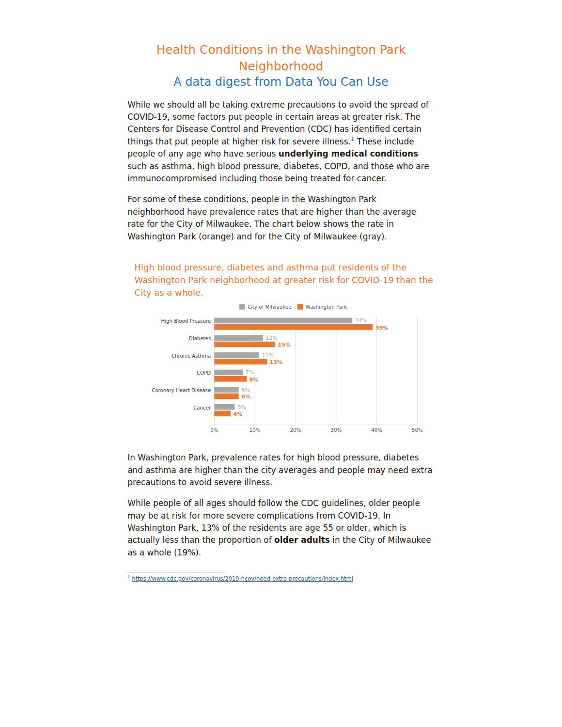Health Conditions in the Washington Park Neighborhood A data digest from Data You Can Use
While we should all be taking extreme precautions to avoid the spread of COVID-19, some factors put people in certain areas at greater risk. The Centers for Disease Control and Prevention (CDC) has identified certain things that put people at higher risk for severe illness.1 These include people of any age who have serious underlying medical conditions such as asthma, high blood pressure, diabetes, COPD, and those who are immunocompromised including those being treated for cancer.
For some of these conditions, people in the Washington Park neighborhood have prevalence rates that are higher than the average rate for the City of Milwaukee. The chart below shows the rate in Washington Park (orange) and for the City of Milwaukee (gray).
High blood pressure, diabetes and asthma put residents of the Washington Park neighborhood at greater risk for COVID-19 than the City as a whole.
City of Milwaukee Washington Park High Blood Pressure 34% 39% Diabetes 12% 15% Chronic Asthma 11% 13% COPD 7% 8% Coronary Heart Disease 6% 6% Cancer 5% 4% 0% 10% 20% 30% 40% 50%
In Washington Park, prevalence rates for high blood pressure, diabetes and asthma are higher than the city averages and people may need extra precautions to avoid severe illness.
While people of all ages should follow the CDC guidelines, older people may be at risk for more severe complications from COVID-19. In Washington Park, 13% of the residents are age 55 or older, which is actually less than the proportion of older adults in the City of Milwaukee as a whole (19%).
1 https://www.cdc.gov/coronavirus/2019-ncov/need-extra-precautions/index.html